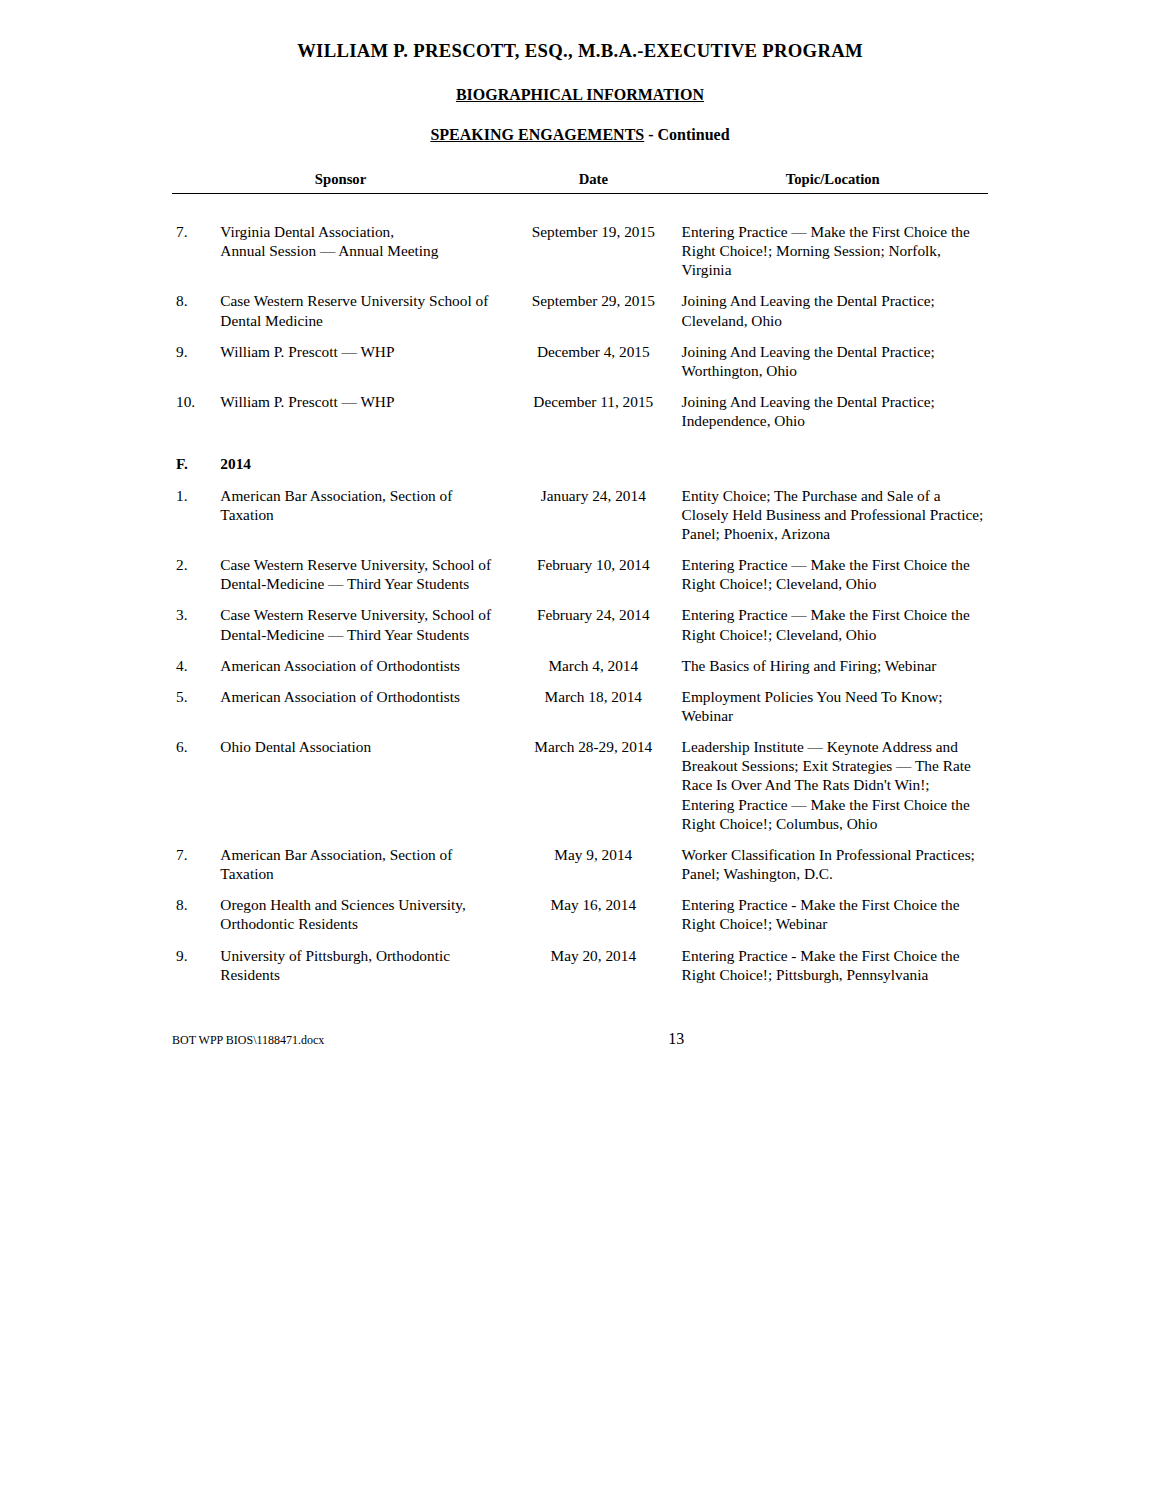WILLIAM P. PRESCOTT, ESQ., M.B.A.-EXECUTIVE PROGRAM
BIOGRAPHICAL INFORMATION
SPEAKING ENGAGEMENTS - Continued
| Sponsor | Date | Topic/Location |
| --- | --- | --- |
| 7. | Virginia Dental Association, Annual Session — Annual Meeting | September 19, 2015 | Entering Practice — Make the First Choice the Right Choice!; Morning Session; Norfolk, Virginia |
| 8. | Case Western Reserve University School of Dental Medicine | September 29, 2015 | Joining And Leaving the Dental Practice; Cleveland, Ohio |
| 9. | William P. Prescott — WHP | December 4, 2015 | Joining And Leaving the Dental Practice; Worthington, Ohio |
| 10. | William P. Prescott — WHP | December 11, 2015 | Joining And Leaving the Dental Practice; Independence, Ohio |
| F. | 2014 |
| 1. | American Bar Association, Section of Taxation | January 24, 2014 | Entity Choice; The Purchase and Sale of a Closely Held Business and Professional Practice; Panel; Phoenix, Arizona |
| 2. | Case Western Reserve University, School of Dental-Medicine — Third Year Students | February 10, 2014 | Entering Practice — Make the First Choice the Right Choice!; Cleveland, Ohio |
| 3. | Case Western Reserve University, School of Dental-Medicine — Third Year Students | February 24, 2014 | Entering Practice — Make the First Choice the Right Choice!; Cleveland, Ohio |
| 4. | American Association of Orthodontists | March 4, 2014 | The Basics of Hiring and Firing; Webinar |
| 5. | American Association of Orthodontists | March 18, 2014 | Employment Policies You Need To Know; Webinar |
| 6. | Ohio Dental Association | March 28-29, 2014 | Leadership Institute — Keynote Address and Breakout Sessions; Exit Strategies — The Rate Race Is Over And The Rats Didn't Win!; Entering Practice — Make the First Choice the Right Choice!; Columbus, Ohio |
| 7. | American Bar Association, Section of Taxation | May 9, 2014 | Worker Classification In Professional Practices; Panel; Washington, D.C. |
| 8. | Oregon Health and Sciences University, Orthodontic Residents | May 16, 2014 | Entering Practice - Make the First Choice the Right Choice!; Webinar |
| 9. | University of Pittsburgh, Orthodontic Residents | May 20, 2014 | Entering Practice - Make the First Choice the Right Choice!; Pittsburgh, Pennsylvania |
BOT WPP BIOS\1188471.docx
13